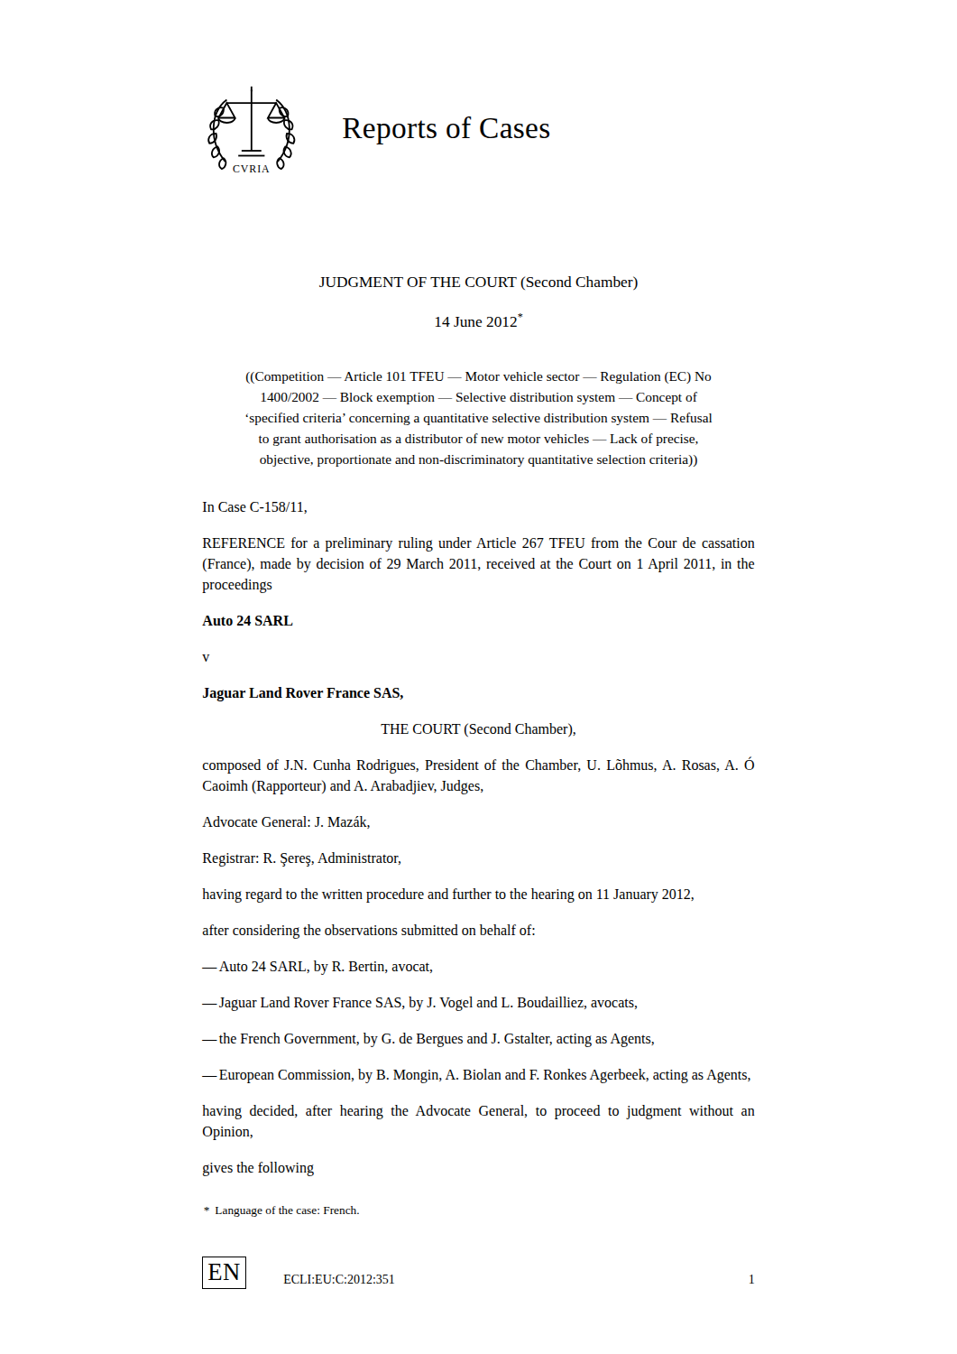CVRIA
Reports of Cases
JUDGMENT OF THE COURT (Second Chamber)
14 June 2012*
((Competition — Article 101 TFEU — Motor vehicle sector — Regulation (EC) No 1400/2002 — Block exemption — Selective distribution system — Concept of ‘specified criteria’ concerning a quantitative selective distribution system — Refusal to grant authorisation as a distributor of new motor vehicles — Lack of precise, objective, proportionate and non-discriminatory quantitative selection criteria))
In Case C-158/11,
REFERENCE for a preliminary ruling under Article 267 TFEU from the Cour de cassation (France), made by decision of 29 March 2011, received at the Court on 1 April 2011, in the proceedings
Auto 24 SARL
v
Jaguar Land Rover France SAS,
THE COURT (Second Chamber),
composed of J.N. Cunha Rodrigues, President of the Chamber, U. Lõhmus, A. Rosas, A. Ó Caoimh (Rapporteur) and A. Arabadjiev, Judges,
Advocate General: J. Mazák,
Registrar: R. Şereş, Administrator,
having regard to the written procedure and further to the hearing on 11 January 2012,
after considering the observations submitted on behalf of:
Auto 24 SARL, by R. Bertin, avocat,
Jaguar Land Rover France SAS, by J. Vogel and L. Boudailliez, avocats,
the French Government, by G. de Bergues and J. Gstalter, acting as Agents,
European Commission, by B. Mongin, A. Biolan and F. Ronkes Agerbeek, acting as Agents,
having decided, after hearing the Advocate General, to proceed to judgment without an Opinion,
gives the following
*Language of the case: French.
EN
ECLI:EU:C:2012:351
1